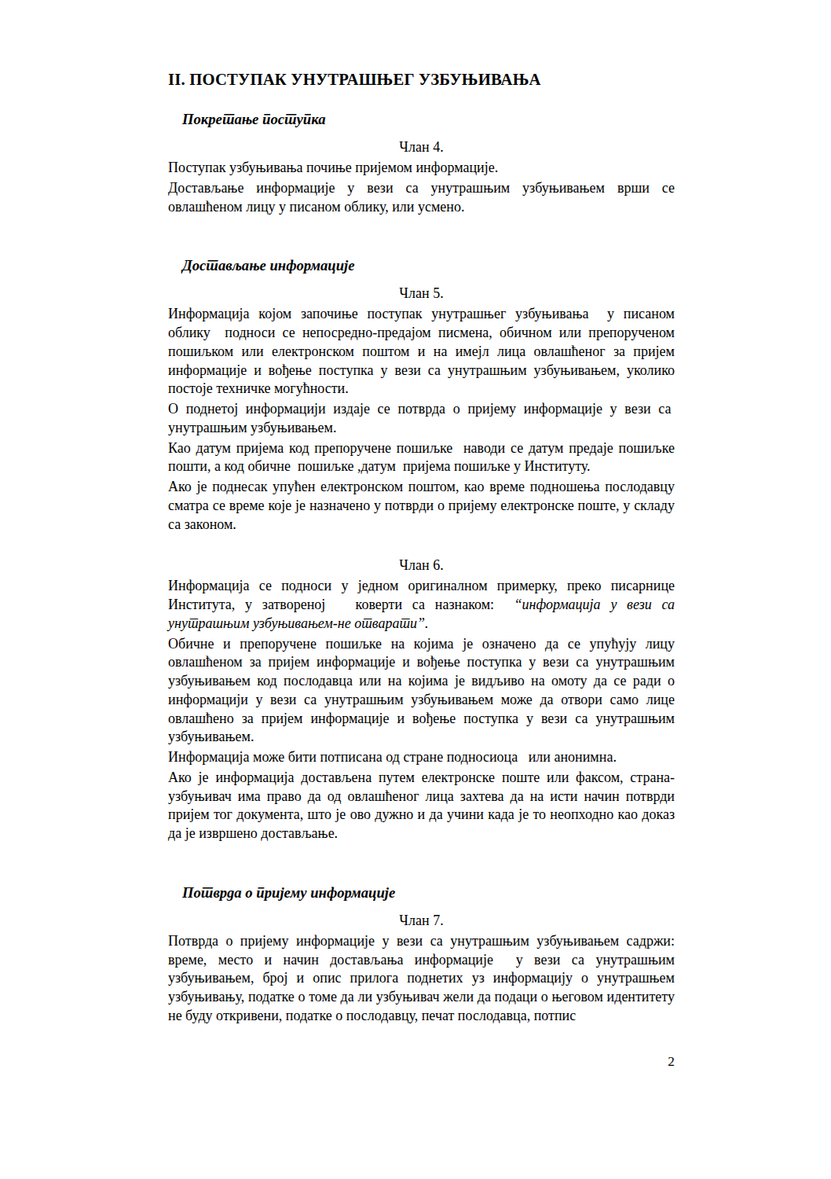II. ПОСТУПАК УНУТРАШЊЕГ УЗБУЊИВАЊА
Покретање поступка
Члан 4.
Поступак узбуњивања почиње пријемом информације.
Достављање информације у вези са унутрашњим узбуњивањем врши се овлашћеном лицу у писаном облику, или усмено.
Достављање информације
Члан 5.
Информација којом започиње поступак унутрашњег узбуњивања у писаном облику подноси се непосредно-предајом писмена, обичном или препорученом пошиљком или електронском поштом и на имејл лица овлашћеног за пријем информације и вођење поступка у вези са унутрашњим узбуњивањем, уколико постоје техничке могућности.
О поднетој информацији издаје се потврда о пријему информације у вези са унутрашњим узбуњивањем.
Као датум пријема код препоручене пошиљке наводи се датум предаје пошиљке пошти, а код обичне пошиљке ,датум пријема пошиљке у Институту.
Ако је поднесак упућен електронском поштом, као време подношења послодавцу сматра се време које је назначено у потврди о пријему електронске поште, у складу са законом.
Члан 6.
Информација се подноси у једном оригиналном примерку, преко писарнице Института, у затвореној коверти са назнаком: “информација у вези са унутрашњим узбуњивањем-не отварати”.
Обичне и препоручене пошиљке на којима је означено да се упућују лицу овлашћеном за пријем информације и вођење поступка у вези са унутрашњим узбуњивањем код послодавца или на којима је видљиво на омоту да се ради о информацији у вези са унутрашњим узбуњивањем може да отвори само лице овлашћено за пријем информације и вођење поступка у вези са унутрашњим узбуњивањем.
Информација може бити потписана од стране подносиоца или анонимна.
Ако је информација достављена путем електронске поште или факсом, страна-узбуњивач има право да од овлашћеног лица захтева да на исти начин потврди пријем тог документа, што је ово дужно и да учини када је то неопходно као доказ да је извршено достављање.
Потврда о пријему информације
Члан 7.
Потврда о пријему информације у вези са унутрашњим узбуњивањем садржи: време, место и начин достављања информације у вези са унутрашњим узбуњивањем, број и опис прилога поднетих уз информацију о унутрашњем узбуњивању, податке о томе да ли узбуњивач жели да подаци о његовом идентитету не буду откривени, податке о послодавцу, печат послодавца, потпис
2